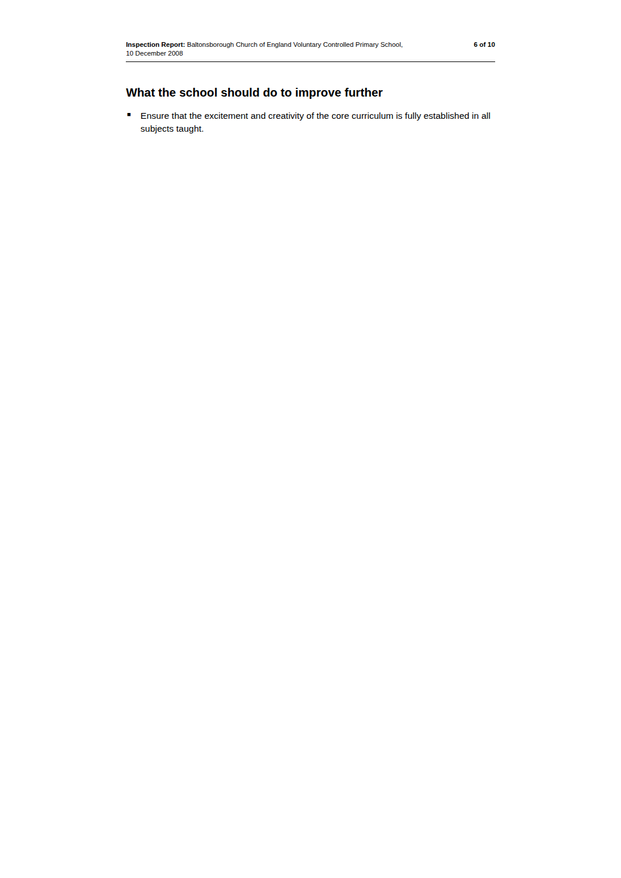Inspection Report: Baltonsborough Church of England Voluntary Controlled Primary School,
10 December 2008
6 of 10
What the school should do to improve further
Ensure that the excitement and creativity of the core curriculum is fully established in all subjects taught.